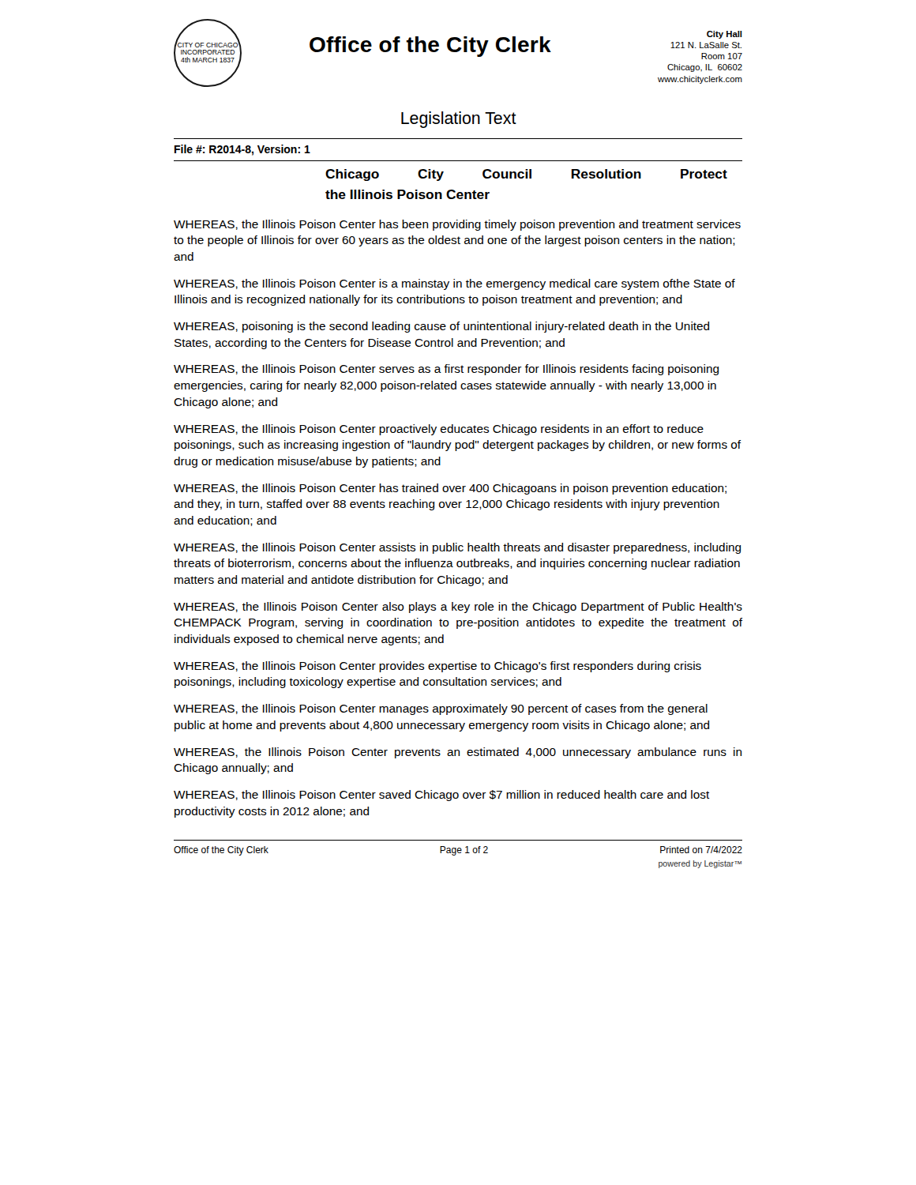CITY OF CHICAGO
INCORPORATED
4th MARCH 1837
Office of the City Clerk
City Hall
121 N. LaSalle St.
Room 107
Chicago, IL 60602
www.chicityclerk.com
Legislation Text
File #: R2014-8, Version: 1
Chicago City Council Resolution Protect
the Illinois Poison Center
WHEREAS, the Illinois Poison Center has been providing timely poison prevention and treatment services to the people of Illinois for over 60 years as the oldest and one of the largest poison centers in the nation; and
WHEREAS, the Illinois Poison Center is a mainstay in the emergency medical care system ofthe State of Illinois and is recognized nationally for its contributions to poison treatment and prevention; and
WHEREAS, poisoning is the second leading cause of unintentional injury-related death in the United States, according to the Centers for Disease Control and Prevention; and
WHEREAS, the Illinois Poison Center serves as a first responder for Illinois residents facing poisoning emergencies, caring for nearly 82,000 poison-related cases statewide annually - with nearly 13,000 in Chicago alone; and
WHEREAS, the Illinois Poison Center proactively educates Chicago residents in an effort to reduce poisonings, such as increasing ingestion of "laundry pod" detergent packages by children, or new forms of drug or medication misuse/abuse by patients; and
WHEREAS, the Illinois Poison Center has trained over 400 Chicagoans in poison prevention education; and they, in turn, staffed over 88 events reaching over 12,000 Chicago residents with injury prevention and education; and
WHEREAS, the Illinois Poison Center assists in public health threats and disaster preparedness, including threats of bioterrorism, concerns about the influenza outbreaks, and inquiries concerning nuclear radiation matters and material and antidote distribution for Chicago; and
WHEREAS, the Illinois Poison Center also plays a key role in the Chicago Department of Public Health's CHEMPACK Program, serving in coordination to pre-position antidotes to expedite the treatment of individuals exposed to chemical nerve agents; and
WHEREAS, the Illinois Poison Center provides expertise to Chicago's first responders during crisis poisonings, including toxicology expertise and consultation services; and
WHEREAS, the Illinois Poison Center manages approximately 90 percent of cases from the general public at home and prevents about 4,800 unnecessary emergency room visits in Chicago alone; and
WHEREAS, the Illinois Poison Center prevents an estimated 4,000 unnecessary ambulance runs in Chicago annually; and
WHEREAS, the Illinois Poison Center saved Chicago over $7 million in reduced health care and lost productivity costs in 2012 alone; and
Office of the City Clerk
Page 1 of 2
Printed on 7/4/2022
powered by Legistar™